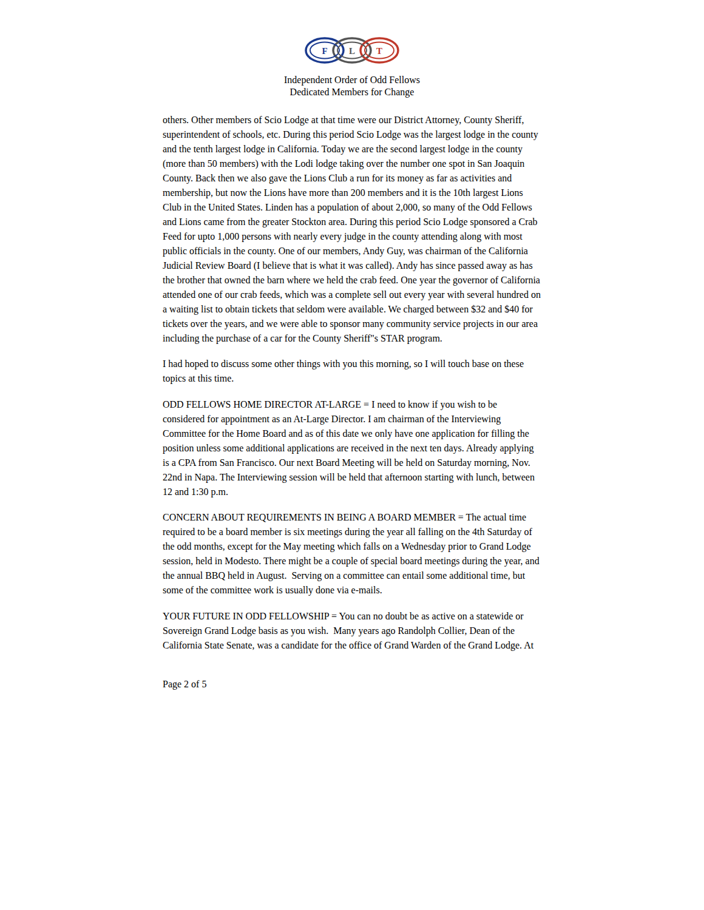IOOF three-link chain emblem with letters F, L, T F L T
Independent Order of Odd Fellows
Dedicated Members for Change
others. Other members of Scio Lodge at that time were our District Attorney, County Sheriff, superintendent of schools, etc. During this period Scio Lodge was the largest lodge in the county and the tenth largest lodge in California. Today we are the second largest lodge in the county (more than 50 members) with the Lodi lodge taking over the number one spot in San Joaquin County. Back then we also gave the Lions Club a run for its money as far as activities and membership, but now the Lions have more than 200 members and it is the 10th largest Lions Club in the United States. Linden has a population of about 2,000, so many of the Odd Fellows and Lions came from the greater Stockton area. During this period Scio Lodge sponsored a Crab Feed for upto 1,000 persons with nearly every judge in the county attending along with most public officials in the county. One of our members, Andy Guy, was chairman of the California Judicial Review Board (I believe that is what it was called). Andy has since passed away as has the brother that owned the barn where we held the crab feed. One year the governor of California attended one of our crab feeds, which was a complete sell out every year with several hundred on a waiting list to obtain tickets that seldom were available. We charged between $32 and $40 for tickets over the years, and we were able to sponsor many community service projects in our area including the purchase of a car for the County Sheriff"s STAR program.
I had hoped to discuss some other things with you this morning, so I will touch base on these topics at this time.
ODD FELLOWS HOME DIRECTOR AT-LARGE = I need to know if you wish to be considered for appointment as an At-Large Director. I am chairman of the Interviewing Committee for the Home Board and as of this date we only have one application for filling the position unless some additional applications are received in the next ten days. Already applying is a CPA from San Francisco. Our next Board Meeting will be held on Saturday morning, Nov. 22nd in Napa. The Interviewing session will be held that afternoon starting with lunch, between 12 and 1:30 p.m.
CONCERN ABOUT REQUIREMENTS IN BEING A BOARD MEMBER = The actual time required to be a board member is six meetings during the year all falling on the 4th Saturday of the odd months, except for the May meeting which falls on a Wednesday prior to Grand Lodge session, held in Modesto. There might be a couple of special board meetings during the year, and the annual BBQ held in August. Serving on a committee can entail some additional time, but some of the committee work is usually done via e-mails.
YOUR FUTURE IN ODD FELLOWSHIP = You can no doubt be as active on a statewide or Sovereign Grand Lodge basis as you wish. Many years ago Randolph Collier, Dean of the California State Senate, was a candidate for the office of Grand Warden of the Grand Lodge. At
Page 2 of 5